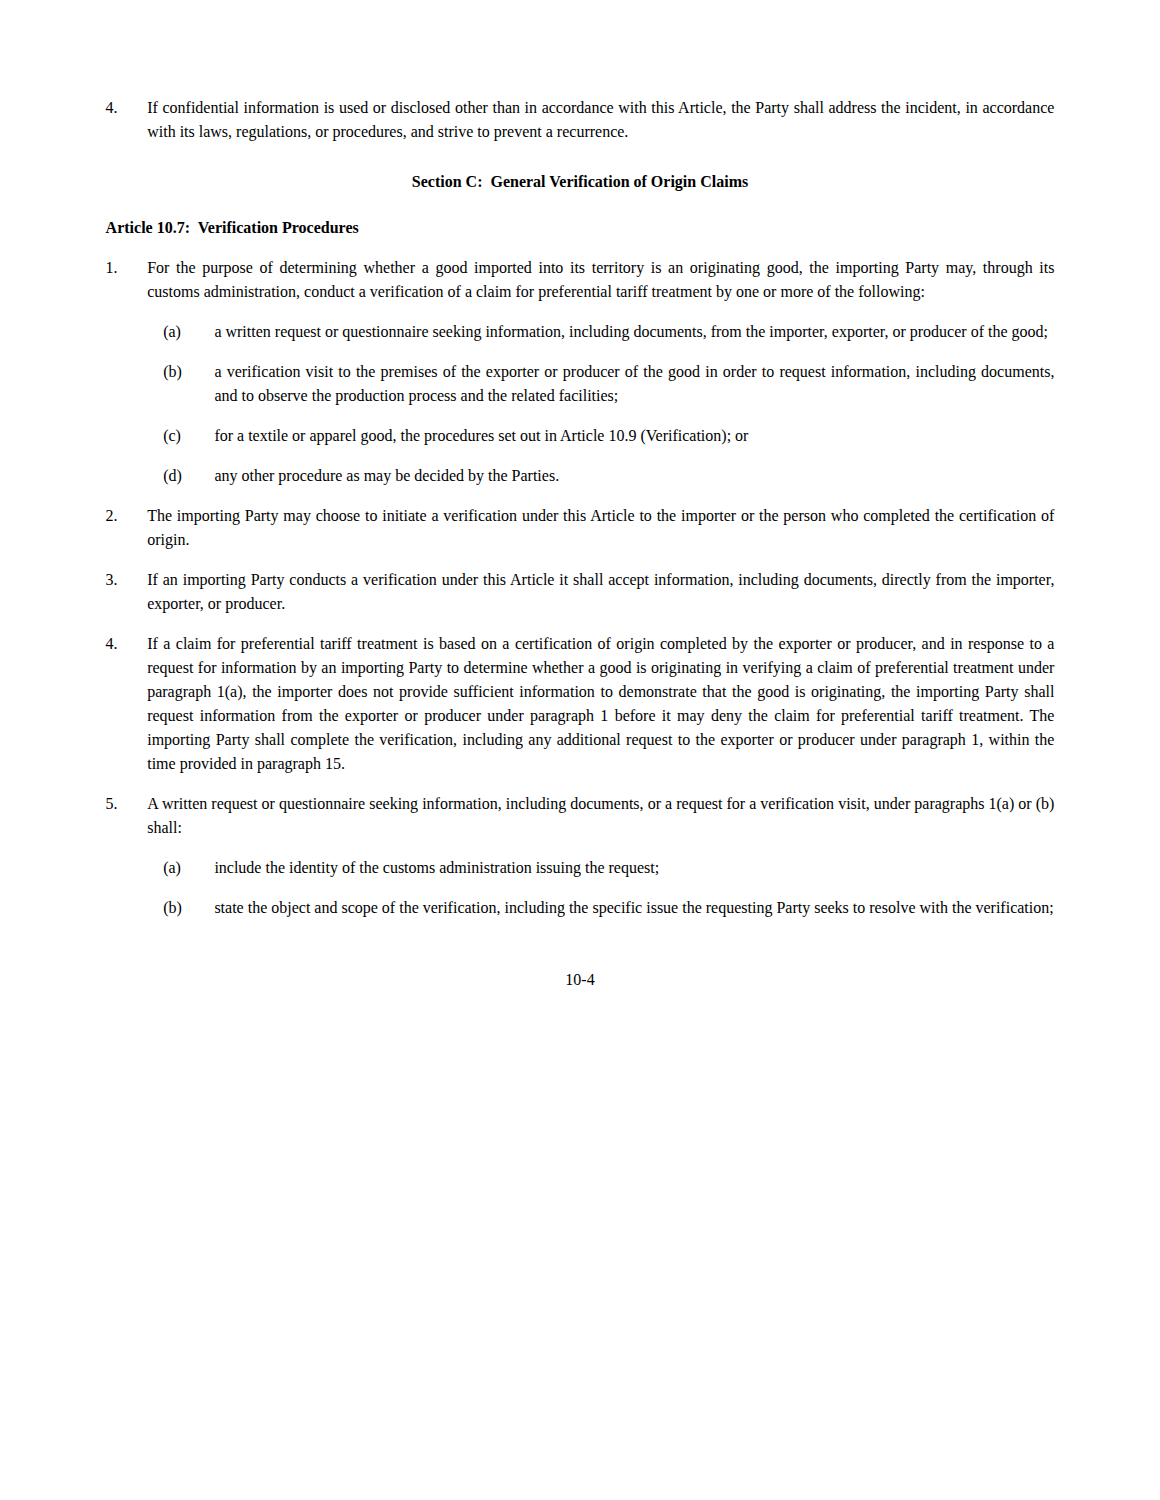4. If confidential information is used or disclosed other than in accordance with this Article, the Party shall address the incident, in accordance with its laws, regulations, or procedures, and strive to prevent a recurrence.
Section C: General Verification of Origin Claims
Article 10.7: Verification Procedures
1. For the purpose of determining whether a good imported into its territory is an originating good, the importing Party may, through its customs administration, conduct a verification of a claim for preferential tariff treatment by one or more of the following:
(a) a written request or questionnaire seeking information, including documents, from the importer, exporter, or producer of the good;
(b) a verification visit to the premises of the exporter or producer of the good in order to request information, including documents, and to observe the production process and the related facilities;
(c) for a textile or apparel good, the procedures set out in Article 10.9 (Verification); or
(d) any other procedure as may be decided by the Parties.
2. The importing Party may choose to initiate a verification under this Article to the importer or the person who completed the certification of origin.
3. If an importing Party conducts a verification under this Article it shall accept information, including documents, directly from the importer, exporter, or producer.
4. If a claim for preferential tariff treatment is based on a certification of origin completed by the exporter or producer, and in response to a request for information by an importing Party to determine whether a good is originating in verifying a claim of preferential treatment under paragraph 1(a), the importer does not provide sufficient information to demonstrate that the good is originating, the importing Party shall request information from the exporter or producer under paragraph 1 before it may deny the claim for preferential tariff treatment. The importing Party shall complete the verification, including any additional request to the exporter or producer under paragraph 1, within the time provided in paragraph 15.
5. A written request or questionnaire seeking information, including documents, or a request for a verification visit, under paragraphs 1(a) or (b) shall:
(a) include the identity of the customs administration issuing the request;
(b) state the object and scope of the verification, including the specific issue the requesting Party seeks to resolve with the verification;
10-4